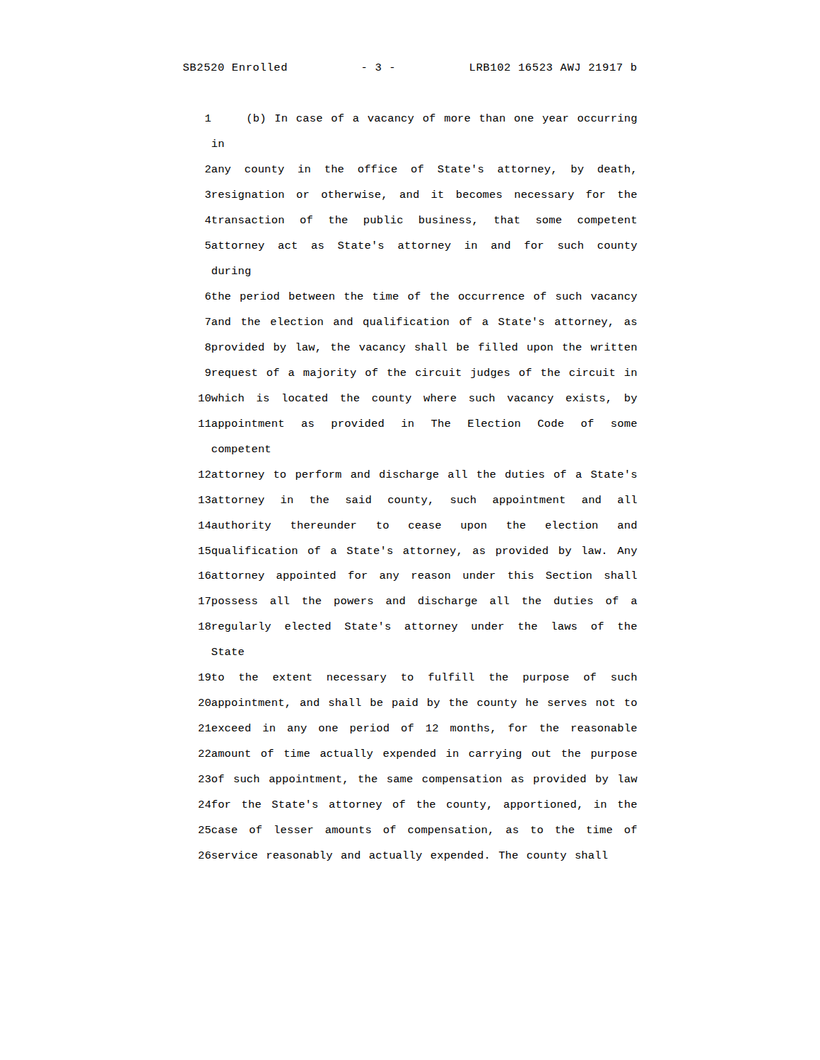SB2520 Enrolled - 3 - LRB102 16523 AWJ 21917 b
| 1 | (b) In case of a vacancy of more than one year occurring in |
| 2 | any county in the office of State's attorney, by death, |
| 3 | resignation or otherwise, and it becomes necessary for the |
| 4 | transaction of the public business, that some competent |
| 5 | attorney act as State's attorney in and for such county during |
| 6 | the period between the time of the occurrence of such vacancy |
| 7 | and the election and qualification of a State's attorney, as |
| 8 | provided by law, the vacancy shall be filled upon the written |
| 9 | request of a majority of the circuit judges of the circuit in |
| 10 | which is located the county where such vacancy exists, by |
| 11 | appointment as provided in The Election Code of some competent |
| 12 | attorney to perform and discharge all the duties of a State's |
| 13 | attorney in the said county, such appointment and all |
| 14 | authority thereunder to cease upon the election and |
| 15 | qualification of a State's attorney, as provided by law. Any |
| 16 | attorney appointed for any reason under this Section shall |
| 17 | possess all the powers and discharge all the duties of a |
| 18 | regularly elected State's attorney under the laws of the State |
| 19 | to the extent necessary to fulfill the purpose of such |
| 20 | appointment, and shall be paid by the county he serves not to |
| 21 | exceed in any one period of 12 months, for the reasonable |
| 22 | amount of time actually expended in carrying out the purpose |
| 23 | of such appointment, the same compensation as provided by law |
| 24 | for the State's attorney of the county, apportioned, in the |
| 25 | case of lesser amounts of compensation, as to the time of |
| 26 | service reasonably and actually expended. The county shall |